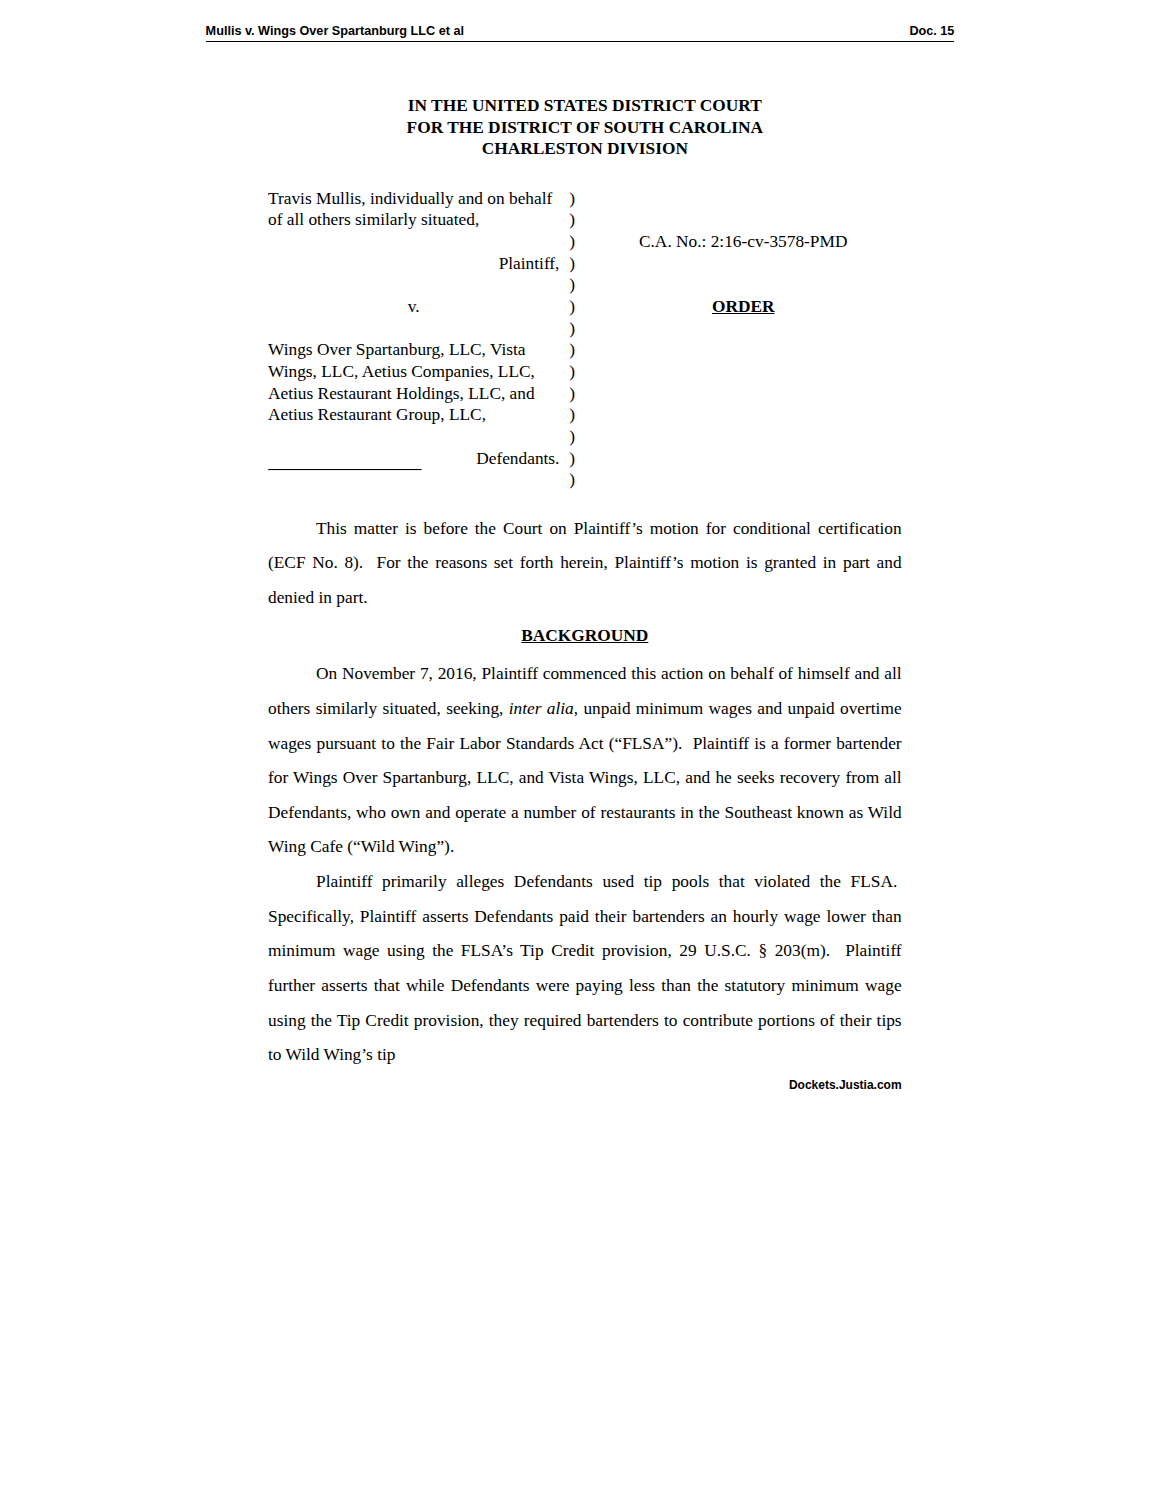Mullis v. Wings Over Spartanburg LLC et al
Doc. 15
IN THE UNITED STATES DISTRICT COURT
FOR THE DISTRICT OF SOUTH CAROLINA
CHARLESTON DIVISION
| Travis Mullis, individually and on behalf | ) | |
| of all others similarly situated, | ) | |
| | ) | C.A. No.: 2:16-cv-3578-PMD |
| Plaintiff, | ) | |
| | ) | |
| v. | ) | ORDER |
| | ) | |
| Wings Over Spartanburg, LLC, Vista | ) | |
| Wings, LLC, Aetius Companies, LLC, | ) | |
| Aetius Restaurant Holdings, LLC, and | ) | |
| Aetius Restaurant Group, LLC, | ) | |
| | ) | |
| Defendants. | ) | |
| | ) | |
This matter is before the Court on Plaintiff’s motion for conditional certification (ECF No. 8). For the reasons set forth herein, Plaintiff’s motion is granted in part and denied in part.
BACKGROUND
On November 7, 2016, Plaintiff commenced this action on behalf of himself and all others similarly situated, seeking, inter alia, unpaid minimum wages and unpaid overtime wages pursuant to the Fair Labor Standards Act (“FLSA”). Plaintiff is a former bartender for Wings Over Spartanburg, LLC, and Vista Wings, LLC, and he seeks recovery from all Defendants, who own and operate a number of restaurants in the Southeast known as Wild Wing Cafe (“Wild Wing”).
Plaintiff primarily alleges Defendants used tip pools that violated the FLSA. Specifically, Plaintiff asserts Defendants paid their bartenders an hourly wage lower than minimum wage using the FLSA’s Tip Credit provision, 29 U.S.C. § 203(m). Plaintiff further asserts that while Defendants were paying less than the statutory minimum wage using the Tip Credit provision, they required bartenders to contribute portions of their tips to Wild Wing’s tip
Dockets.Justia.com